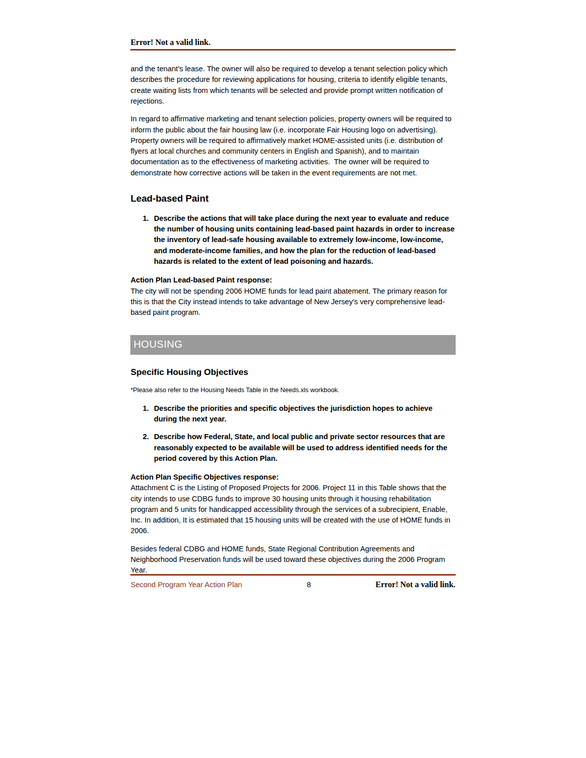Error! Not a valid link.
and the tenant’s lease. The owner will also be required to develop a tenant selection policy which describes the procedure for reviewing applications for housing, criteria to identify eligible tenants, create waiting lists from which tenants will be selected and provide prompt written notification of rejections.
In regard to affirmative marketing and tenant selection policies, property owners will be required to inform the public about the fair housing law (i.e. incorporate Fair Housing logo on advertising). Property owners will be required to affirmatively market HOME-assisted units (i.e. distribution of flyers at local churches and community centers in English and Spanish), and to maintain documentation as to the effectiveness of marketing activities. The owner will be required to demonstrate how corrective actions will be taken in the event requirements are not met.
Lead-based Paint
Describe the actions that will take place during the next year to evaluate and reduce the number of housing units containing lead-based paint hazards in order to increase the inventory of lead-safe housing available to extremely low-income, low-income, and moderate-income families, and how the plan for the reduction of lead-based hazards is related to the extent of lead poisoning and hazards.
Action Plan Lead-based Paint response:
The city will not be spending 2006 HOME funds for lead paint abatement. The primary reason for this is that the City instead intends to take advantage of New Jersey's very comprehensive lead-based paint program.
HOUSING
Specific Housing Objectives
*Please also refer to the Housing Needs Table in the Needs.xls workbook.
Describe the priorities and specific objectives the jurisdiction hopes to achieve during the next year.
Describe how Federal, State, and local public and private sector resources that are reasonably expected to be available will be used to address identified needs for the period covered by this Action Plan.
Action Plan Specific Objectives response:
Attachment C is the Listing of Proposed Projects for 2006. Project 11 in this Table shows that the city intends to use CDBG funds to improve 30 housing units through it housing rehabilitation program and 5 units for handicapped accessibility through the services of a subrecipient, Enable, Inc. In addition, It is estimated that 15 housing units will be created with the use of HOME funds in 2006.
Besides federal CDBG and HOME funds, State Regional Contribution Agreements and Neighborhood Preservation funds will be used toward these objectives during the 2006 Program Year.
Second Program Year Action Plan 8 Error! Not a valid link.